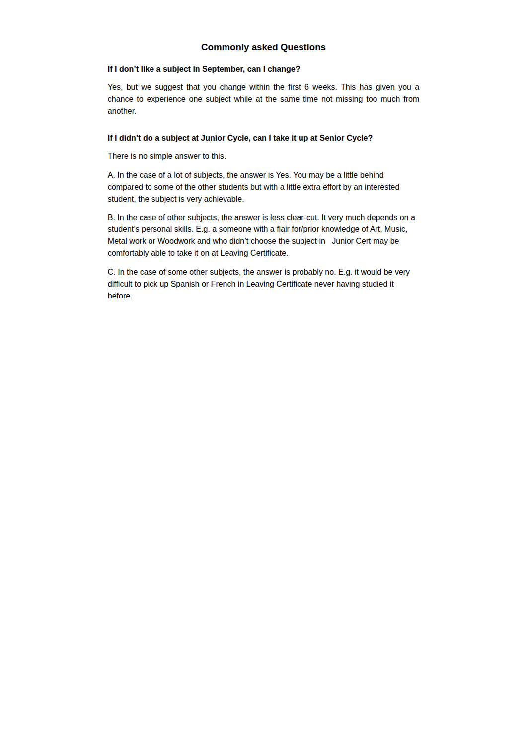Commonly asked Questions
If I don’t like a subject in September, can I change?
Yes, but we suggest that you change within the first 6 weeks. This has given you a chance to experience one subject while at the same time not missing too much from another.
If I didn’t do a subject at Junior Cycle, can I take it up at Senior Cycle?
There is no simple answer to this.
A. In the case of a lot of subjects, the answer is Yes. You may be a little behind compared to some of the other students but with a little extra effort by an interested student, the subject is very achievable.
B. In the case of other subjects, the answer is less clear-cut. It very much depends on a student’s personal skills. E.g. a someone with a flair for/prior knowledge of Art, Music, Metal work or Woodwork and who didn’t choose the subject in Junior Cert may be comfortably able to take it on at Leaving Certificate.
C. In the case of some other subjects, the answer is probably no. E.g. it would be very difficult to pick up Spanish or French in Leaving Certificate never having studied it before.